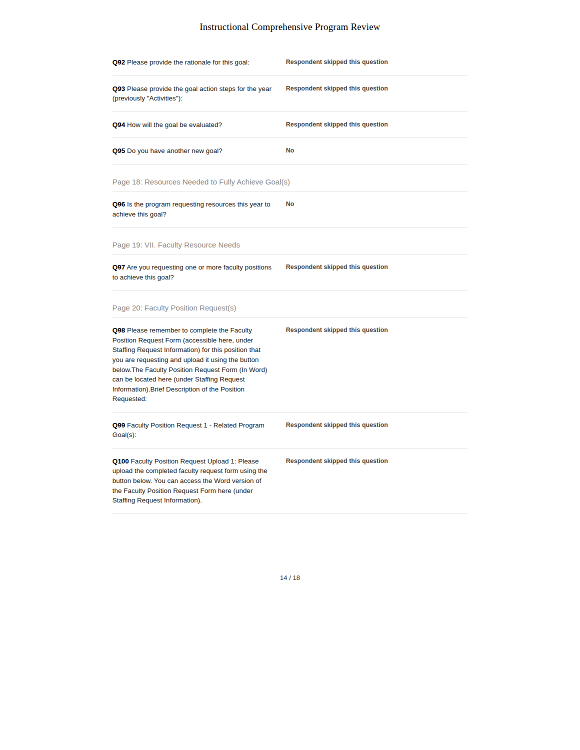Instructional Comprehensive Program Review
| Q92 Please provide the rationale for this goal: | Respondent skipped this question |
| Q93 Please provide the goal action steps for the year (previously "Activities"): | Respondent skipped this question |
| Q94 How will the goal be evaluated? | Respondent skipped this question |
| Q95 Do you have another new goal? | No |
Page 18: Resources Needed to Fully Achieve Goal(s)
| Q96 Is the program requesting resources this year to achieve this goal? | No |
Page 19: VII. Faculty Resource Needs
| Q97 Are you requesting one or more faculty positions to achieve this goal? | Respondent skipped this question |
Page 20: Faculty Position Request(s)
| Q98 Please remember to complete the Faculty Position Request Form (accessible here, under Staffing Request Information) for this position that you are requesting and upload it using the button below.The Faculty Position Request Form (In Word) can be located here (under Staffing Request Information).Brief Description of the Position Requested: | Respondent skipped this question |
| Q99 Faculty Position Request 1 - Related Program Goal(s): | Respondent skipped this question |
| Q100 Faculty Position Request Upload 1: Please upload the completed faculty request form using the button below. You can access the Word version of the Faculty Position Request Form here (under Staffing Request Information). | Respondent skipped this question |
14 / 18